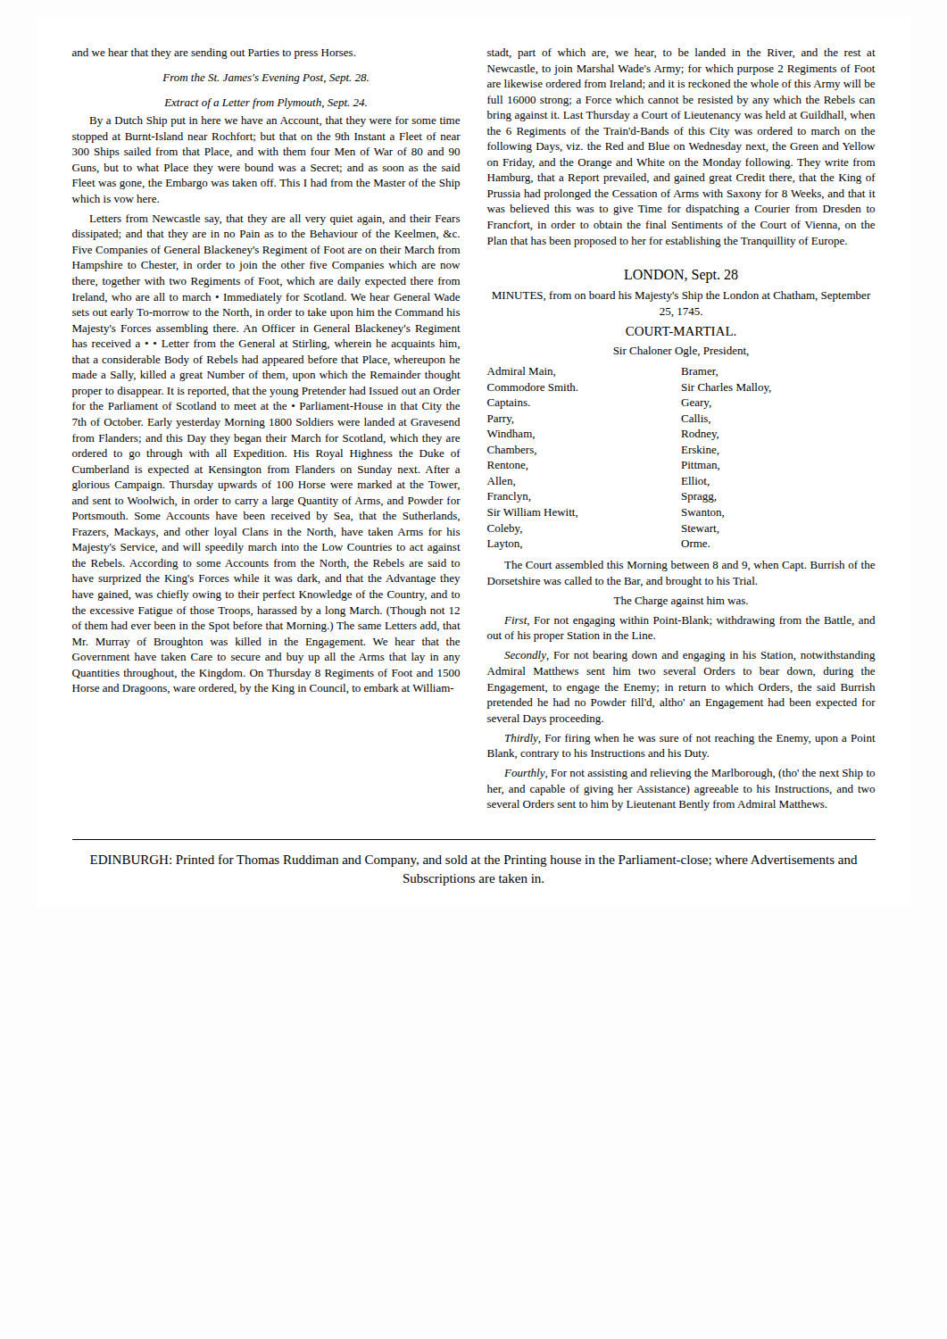and we hear that they are sending out Parties to press Horses.
From the St. James's Evening Post, Sept. 28.
Extract of a Letter from Plymouth, Sept. 24.
By a Dutch Ship put in here we have an Account, that they were for some time stopped at Burnt-Island near Rochfort; but that on the 9th Instant a Fleet of near 300 Ships sailed from that Place, and with them four Men of War of 80 and 90 Guns, but to what Place they were bound was a Secret; and as soon as the said Fleet was gone, the Embargo was taken off. This I had from the Master of the Ship which is vow here.
Letters from Newcastle say, that they are all very quiet again, and their Fears dissipated; and that they are in no Pain as to the Behaviour of the Keelmen, &c. Five Companies of General Blackeney's Regiment of Foot are on their March from Hampshire to Chester, in order to join the other five Companies which are now there, together with two Regiments of Foot, which are daily expected there from Ireland, who are all to march • Immediately for Scotland. We hear General Wade sets out early To-morrow to the North, in order to take upon him the Command his Majesty's Forces assembling there. An Officer in General Blackeney's Regiment has received a • • Letter from the General at Stirling, wherein he acquaints him, that a considerable Body of Rebels had appeared before that Place, whereupon he made a Sally, killed a great Number of them, upon which the Remainder thought proper to disappear. It is reported, that the young Pretender had Issued out an Order for the Parliament of Scotland to meet at the • Parliament-House in that City the 7th of October. Early yesterday Morning 1800 Soldiers were landed at Gravesend from Flanders; and this Day they began their March for Scotland, which they are ordered to go through with all Expedition. His Royal Highness the Duke of Cumberland is expected at Kensington from Flanders on Sunday next. After a glorious Campaign. Thursday upwards of 100 Horse were marked at the Tower, and sent to Woolwich, in order to carry a large Quantity of Arms, and Powder for Portsmouth. Some Accounts have been received by Sea, that the Sutherlands, Frazers, Mackays, and other loyal Clans in the North, have taken Arms for his Majesty's Service, and will speedily march into the Low Countries to act against the Rebels. According to some Accounts from the North, the Rebels are said to have surprized the King's Forces while it was dark, and that the Advantage they have gained, was chiefly owing to their perfect Knowledge of the Country, and to the excessive Fatigue of those Troops, harassed by a long March. (Though not 12 of them had ever been in the Spot before that Morning.) The same Letters add, that Mr. Murray of Broughton was killed in the Engagement. We hear that the Government have taken Care to secure and buy up all the Arms that lay in any Quantities throughout, the Kingdom. On Thursday 8 Regiments of Foot and 1500 Horse and Dragoons, ware ordered, by the King in Council, to embark at William-
stadt, part of which are, we hear, to be landed in the River, and the rest at Newcastle, to join Marshal Wade's Army; for which purpose 2 Regiments of Foot are likewise ordered from Ireland; and it is reckoned the whole of this Army will be full 16000 strong; a Force which cannot be resisted by any which the Rebels can bring against it. Last Thursday a Court of Lieutenancy was held at Guildhall, when the 6 Regiments of the Train'd-Bands of this City was ordered to march on the following Days, viz. the Red and Blue on Wednesday next, the Green and Yellow on Friday, and the Orange and White on the Monday following. They write from Hamburg, that a Report prevailed, and gained great Credit there, that the King of Prussia had prolonged the Cessation of Arms with Saxony for 8 Weeks, and that it was believed this was to give Time for dispatching a Courier from Dresden to Francfort, in order to obtain the final Sentiments of the Court of Vienna, on the Plan that has been proposed to her for establishing the Tranquillity of Europe.
LONDON, Sept. 28
MINUTES, from on board his Majesty's Ship the London at Chatham, September 25, 1745.
COURT-MARTIAL.
Sir Chaloner Ogle, President,
| Admiral Main, | Bramer, |
| Commodore Smith. | Sir Charles Malloy, |
| Captains. | Geary, |
| Parry, | Callis, |
| Windham, | Rodney, |
| Chambers, | Erskine, |
| Rentone, | Pittman, |
| Allen, | Elliot, |
| Franclyn, | Spragg, |
| Sir William Hewitt, | Swanton, |
| Coleby, | Stewart, |
| Layton, | Orme. |
The Court assembled this Morning between 8 and 9, when Capt. Burrish of the Dorsetshire was called to the Bar, and brought to his Trial.
The Charge against him was.
First, For not engaging within Point-Blank; withdrawing from the Battle, and out of his proper Station in the Line.
Secondly, For not bearing down and engaging in his Station, notwithstanding Admiral Matthews sent him two several Orders to bear down, during the Engagement, to engage the Enemy; in return to which Orders, the said Burrish pretended he had no Powder fill'd, altho' an Engagement had been expected for several Days proceeding.
Thirdly, For firing when he was sure of not reaching the Enemy, upon a Point Blank, contrary to his Instructions and his Duty.
Fourthly, For not assisting and relieving the Marlborough, (tho' the next Ship to her, and capable of giving her Assistance) agreeable to his Instructions, and two several Orders sent to him by Lieutenant Bently from Admiral Matthews.
EDINBURGH: Printed for Thomas Ruddiman and Company, and sold at the Printing house in the Parliament-close; where Advertisements and Subscriptions are taken in.